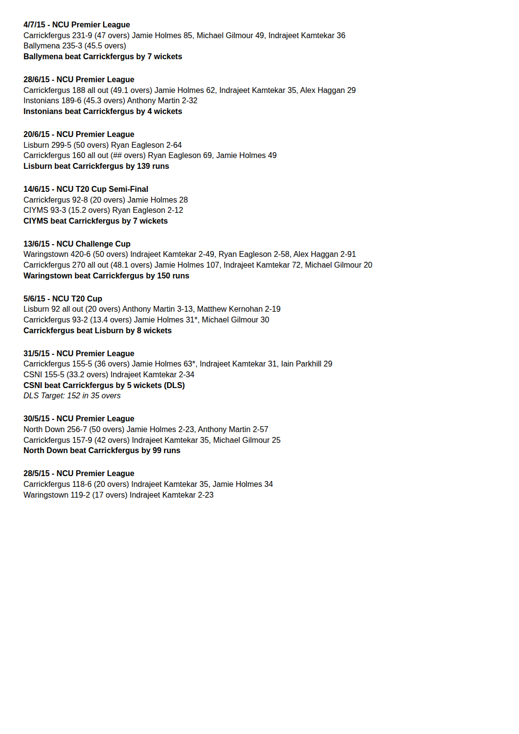4/7/15 - NCU Premier League
Carrickfergus 231-9 (47 overs) Jamie Holmes 85, Michael Gilmour 49, Indrajeet Kamtekar 36
Ballymena 235-3 (45.5 overs)
Ballymena beat Carrickfergus by 7 wickets
28/6/15 - NCU Premier League
Carrickfergus 188 all out (49.1 overs) Jamie Holmes 62, Indrajeet Kamtekar 35, Alex Haggan 29
Instonians 189-6 (45.3 overs) Anthony Martin 2-32
Instonians beat Carrickfergus by 4 wickets
20/6/15 - NCU Premier League
Lisburn 299-5 (50 overs) Ryan Eagleson 2-64
Carrickfergus 160 all out (## overs) Ryan Eagleson 69, Jamie Holmes 49
Lisburn beat Carrickfergus by 139 runs
14/6/15 - NCU T20 Cup Semi-Final
Carrickfergus 92-8 (20 overs) Jamie Holmes 28
CIYMS 93-3 (15.2 overs) Ryan Eagleson 2-12
CIYMS beat Carrickfergus by 7 wickets
13/6/15 - NCU Challenge Cup
Waringstown 420-6 (50 overs) Indrajeet Kamtekar 2-49, Ryan Eagleson 2-58, Alex Haggan 2-91
Carrickfergus 270 all out (48.1 overs) Jamie Holmes 107, Indrajeet Kamtekar 72, Michael Gilmour 20
Waringstown beat Carrickfergus by 150 runs
5/6/15 - NCU T20 Cup
Lisburn 92 all out (20 overs) Anthony Martin 3-13, Matthew Kernohan 2-19
Carrickfergus 93-2 (13.4 overs) Jamie Holmes 31*, Michael Gilmour 30
Carrickfergus beat Lisburn by 8 wickets
31/5/15 - NCU Premier League
Carrickfergus 155-5 (36 overs) Jamie Holmes 63*, Indrajeet Kamtekar 31, Iain Parkhill 29
CSNI 155-5 (33.2 overs) Indrajeet Kamtekar 2-34
CSNI beat Carrickfergus by 5 wickets (DLS)
DLS Target: 152 in 35 overs
30/5/15 - NCU Premier League
North Down 256-7 (50 overs) Jamie Holmes 2-23, Anthony Martin 2-57
Carrickfergus 157-9 (42 overs) Indrajeet Kamtekar 35, Michael Gilmour 25
North Down beat Carrickfergus by 99 runs
28/5/15 - NCU Premier League
Carrickfergus 118-6 (20 overs) Indrajeet Kamtekar 35, Jamie Holmes 34
Waringstown 119-2 (17 overs) Indrajeet Kamtekar 2-23